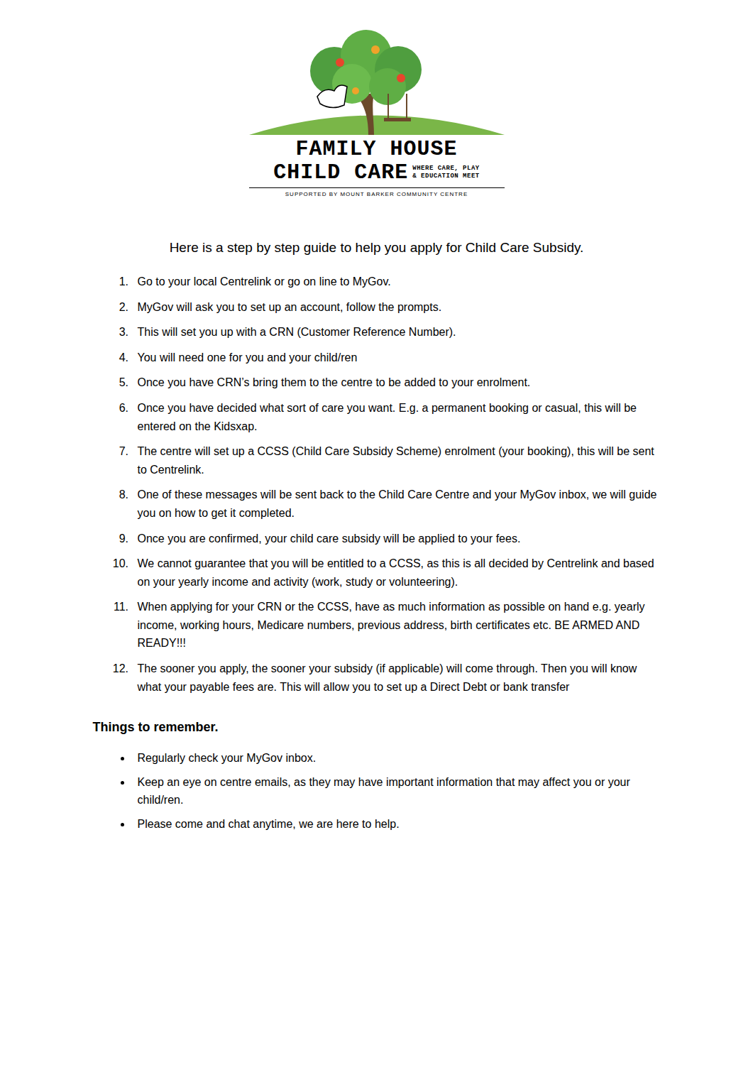FAMILY HOUSE
CHILD CAREWHERE CARE, PLAY
& EDUCATION MEET
SUPPORTED BY MOUNT BARKER COMMUNITY CENTRE
Here is a step by step guide to help you apply for Child Care Subsidy.
Go to your local Centrelink or go on line to MyGov.
MyGov will ask you to set up an account, follow the prompts.
This will set you up with a CRN (Customer Reference Number).
You will need one for you and your child/ren
Once you have CRN’s bring them to the centre to be added to your enrolment.
Once you have decided what sort of care you want. E.g. a permanent booking or casual, this will be entered on the Kidsxap.
The centre will set up a CCSS (Child Care Subsidy Scheme) enrolment (your booking), this will be sent to Centrelink.
One of these messages will be sent back to the Child Care Centre and your MyGov inbox, we will guide you on how to get it completed.
Once you are confirmed, your child care subsidy will be applied to your fees.
We cannot guarantee that you will be entitled to a CCSS, as this is all decided by Centrelink and based on your yearly income and activity (work, study or volunteering).
When applying for your CRN or the CCSS, have as much information as possible on hand e.g. yearly income, working hours, Medicare numbers, previous address, birth certificates etc. BE ARMED AND READY!!!
The sooner you apply, the sooner your subsidy (if applicable) will come through. Then you will know what your payable fees are. This will allow you to set up a Direct Debt or bank transfer
Things to remember.
Regularly check your MyGov inbox.
Keep an eye on centre emails, as they may have important information that may affect you or your child/ren.
Please come and chat anytime, we are here to help.